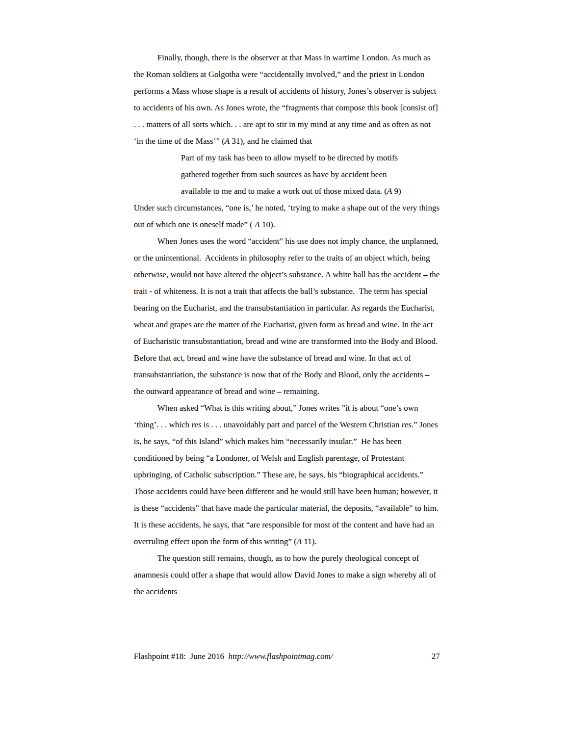Finally, though, there is the observer at that Mass in wartime London. As much as the Roman soldiers at Golgotha were “accidentally involved,” and the priest in London performs a Mass whose shape is a result of accidents of history, Jones’s observer is subject to accidents of his own. As Jones wrote, the “fragments that compose this book [consist of] . . . matters of all sorts which. . . are apt to stir in my mind at any time and as often as not ‘in the time of the Mass’” (A 31), and he claimed that
Part of my task has been to allow myself to be directed by motifs gathered together from such sources as have by accident been available to me and to make a work out of those mixed data. (A 9)
Under such circumstances, “one is,’ he noted, ‘trying to make a shape out of the very things out of which one is oneself made” ( A 10).
When Jones uses the word “accident” his use does not imply chance, the unplanned, or the unintentional. Accidents in philosophy refer to the traits of an object which, being otherwise, would not have altered the object’s substance. A white ball has the accident – the trait - of whiteness. It is not a trait that affects the ball’s substance. The term has special bearing on the Eucharist, and the transubstantiation in particular. As regards the Eucharist, wheat and grapes are the matter of the Eucharist, given form as bread and wine. In the act of Eucharistic transubstantiation, bread and wine are transformed into the Body and Blood. Before that act, bread and wine have the substance of bread and wine. In that act of transubstantiation, the substance is now that of the Body and Blood, only the accidents – the outward appearance of bread and wine – remaining.
When asked “What is this writing about,” Jones writes ”it is about “one’s own ‘thing’. . . which res is . . . unavoidably part and parcel of the Western Christian res.” Jones is, he says, “of this Island” which makes him “necessarily insular.” He has been conditioned by being “a Londoner, of Welsh and English parentage, of Protestant upbringing, of Catholic subscription.” These are, he says, his “biographical accidents.” Those accidents could have been different and he would still have been human; however, it is these “accidents” that have made the particular material, the deposits, “available” to him. It is these accidents, he says, that “are responsible for most of the content and have had an overruling effect upon the form of this writing” (A 11).
The question still remains, though, as to how the purely theological concept of anamnesis could offer a shape that would allow David Jones to make a sign whereby all of the accidents
Flashpoint #18: June 2016 http://www.flashpointmag.com/
27